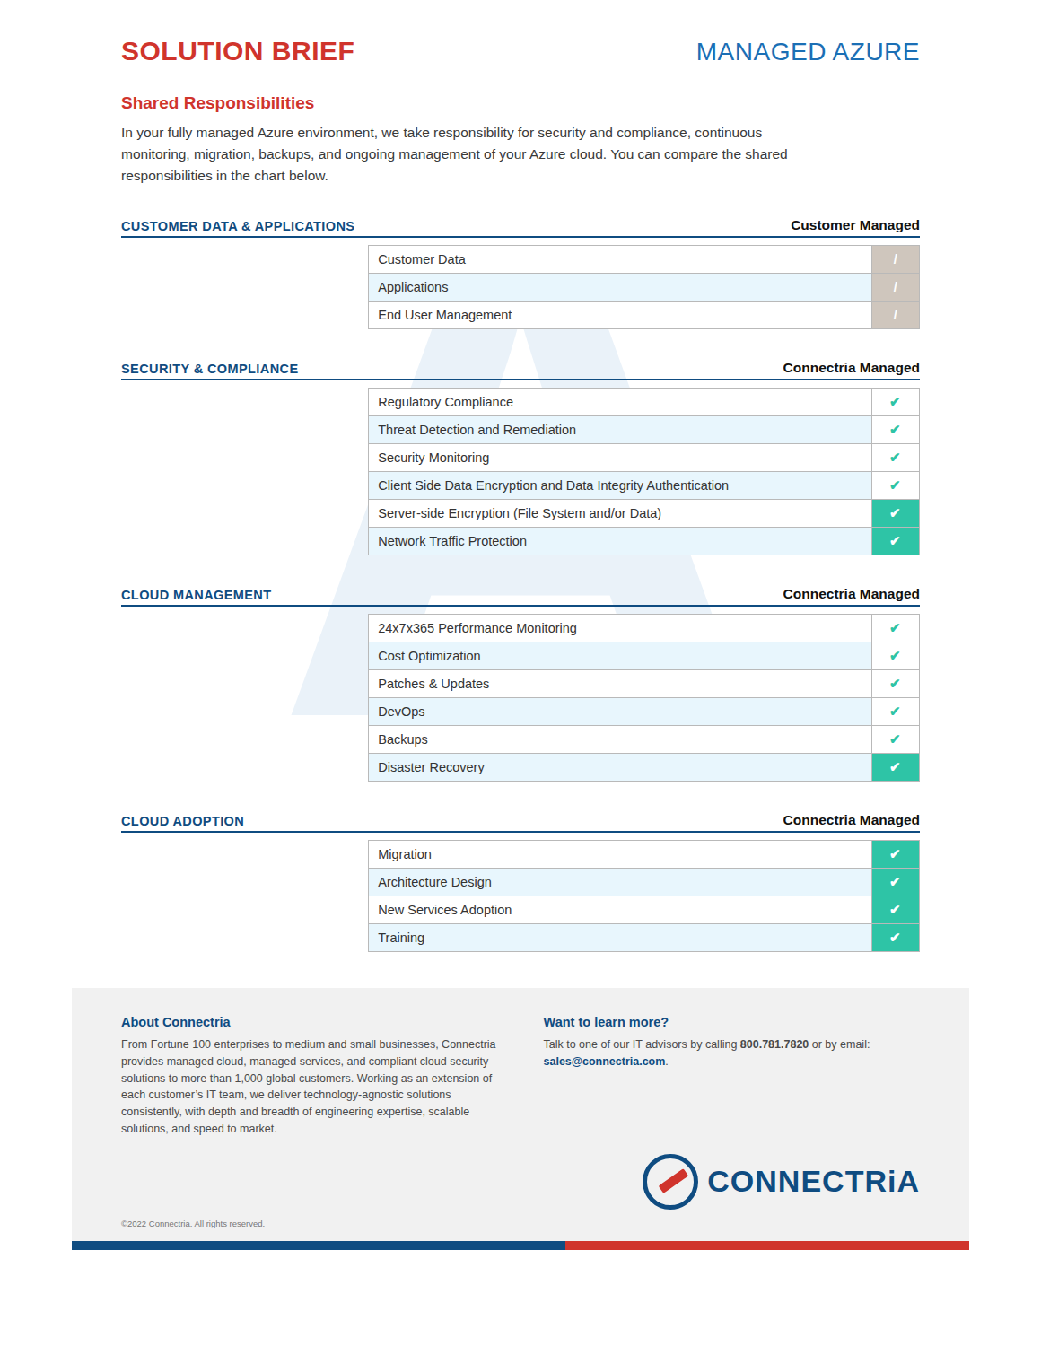A
SOLUTION BRIEF
MANAGED AZURE
Shared Responsibilities
In your fully managed Azure environment, we take responsibility for security and compliance, continuous monitoring, migration, backups, and ongoing management of your Azure cloud. You can compare the shared responsibilities in the chart below.
CUSTOMER DATA & APPLICATIONS Customer Managed
| | Customer Data | / |
| | Applications | / |
| | End User Management | / |
SECURITY & COMPLIANCE Connectria Managed
| | Regulatory Compliance | ✔ |
| | Threat Detection and Remediation | ✔ |
| | Security Monitoring | ✔ |
| | Client Side Data Encryption and Data Integrity Authentication | ✔ |
| | Server-side Encryption (File System and/or Data) | ✔ |
| | Network Traffic Protection | ✔ |
CLOUD MANAGEMENT Connectria Managed
| | 24x7x365 Performance Monitoring | ✔ |
| | Cost Optimization | ✔ |
| | Patches & Updates | ✔ |
| | DevOps | ✔ |
| | Backups | ✔ |
| | Disaster Recovery | ✔ |
CLOUD ADOPTION Connectria Managed
| | Migration | ✔ |
| | Architecture Design | ✔ |
| | New Services Adoption | ✔ |
| | Training | ✔ |
About Connectria
From Fortune 100 enterprises to medium and small businesses, Connectria provides managed cloud, managed services, and compliant cloud security solutions to more than 1,000 global customers. Working as an extension of each customer’s IT team, we deliver technology-agnostic solutions consistently, with depth and breadth of engineering expertise, scalable solutions, and speed to market.
Want to learn more?
Talk to one of our IT advisors by calling 800.781.7820 or by email: sales@connectria.com.
CONNECTRi A
©2022 Connectria. All rights reserved.